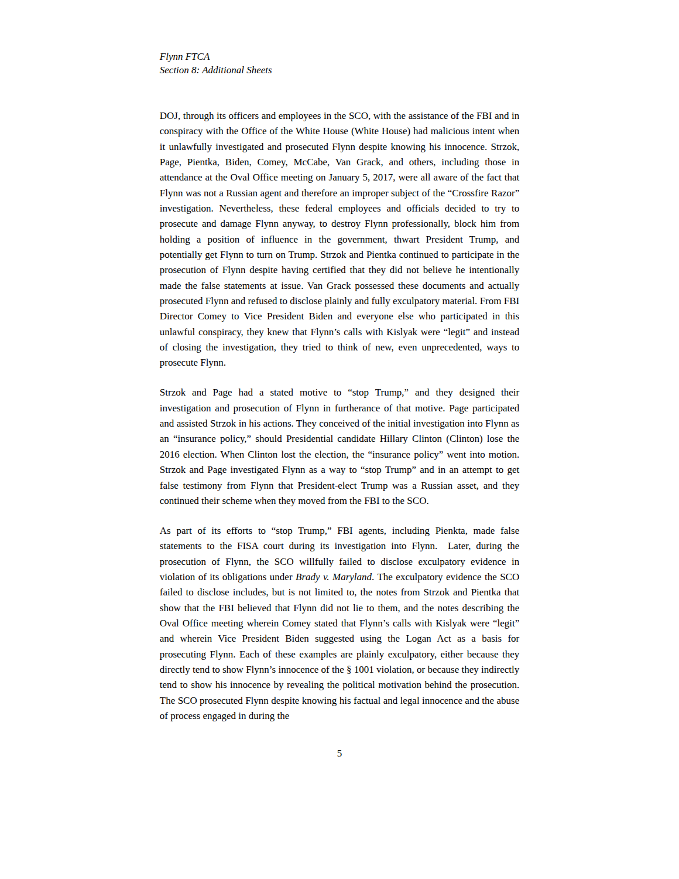Flynn FTCA Section 8: Additional Sheets
DOJ, through its officers and employees in the SCO, with the assistance of the FBI and in conspiracy with the Office of the White House (White House) had malicious intent when it unlawfully investigated and prosecuted Flynn despite knowing his innocence. Strzok, Page, Pientka, Biden, Comey, McCabe, Van Grack, and others, including those in attendance at the Oval Office meeting on January 5, 2017, were all aware of the fact that Flynn was not a Russian agent and therefore an improper subject of the “Crossfire Razor” investigation. Nevertheless, these federal employees and officials decided to try to prosecute and damage Flynn anyway, to destroy Flynn professionally, block him from holding a position of influence in the government, thwart President Trump, and potentially get Flynn to turn on Trump. Strzok and Pientka continued to participate in the prosecution of Flynn despite having certified that they did not believe he intentionally made the false statements at issue. Van Grack possessed these documents and actually prosecuted Flynn and refused to disclose plainly and fully exculpatory material. From FBI Director Comey to Vice President Biden and everyone else who participated in this unlawful conspiracy, they knew that Flynn’s calls with Kislyak were “legit” and instead of closing the investigation, they tried to think of new, even unprecedented, ways to prosecute Flynn.
Strzok and Page had a stated motive to “stop Trump,” and they designed their investigation and prosecution of Flynn in furtherance of that motive. Page participated and assisted Strzok in his actions. They conceived of the initial investigation into Flynn as an “insurance policy,” should Presidential candidate Hillary Clinton (Clinton) lose the 2016 election. When Clinton lost the election, the “insurance policy” went into motion. Strzok and Page investigated Flynn as a way to “stop Trump” and in an attempt to get false testimony from Flynn that President-elect Trump was a Russian asset, and they continued their scheme when they moved from the FBI to the SCO.
As part of its efforts to “stop Trump,” FBI agents, including Pienkta, made false statements to the FISA court during its investigation into Flynn. Later, during the prosecution of Flynn, the SCO willfully failed to disclose exculpatory evidence in violation of its obligations under Brady v. Maryland. The exculpatory evidence the SCO failed to disclose includes, but is not limited to, the notes from Strzok and Pientka that show that the FBI believed that Flynn did not lie to them, and the notes describing the Oval Office meeting wherein Comey stated that Flynn’s calls with Kislyak were “legit” and wherein Vice President Biden suggested using the Logan Act as a basis for prosecuting Flynn. Each of these examples are plainly exculpatory, either because they directly tend to show Flynn’s innocence of the § 1001 violation, or because they indirectly tend to show his innocence by revealing the political motivation behind the prosecution. The SCO prosecuted Flynn despite knowing his factual and legal innocence and the abuse of process engaged in during the
5